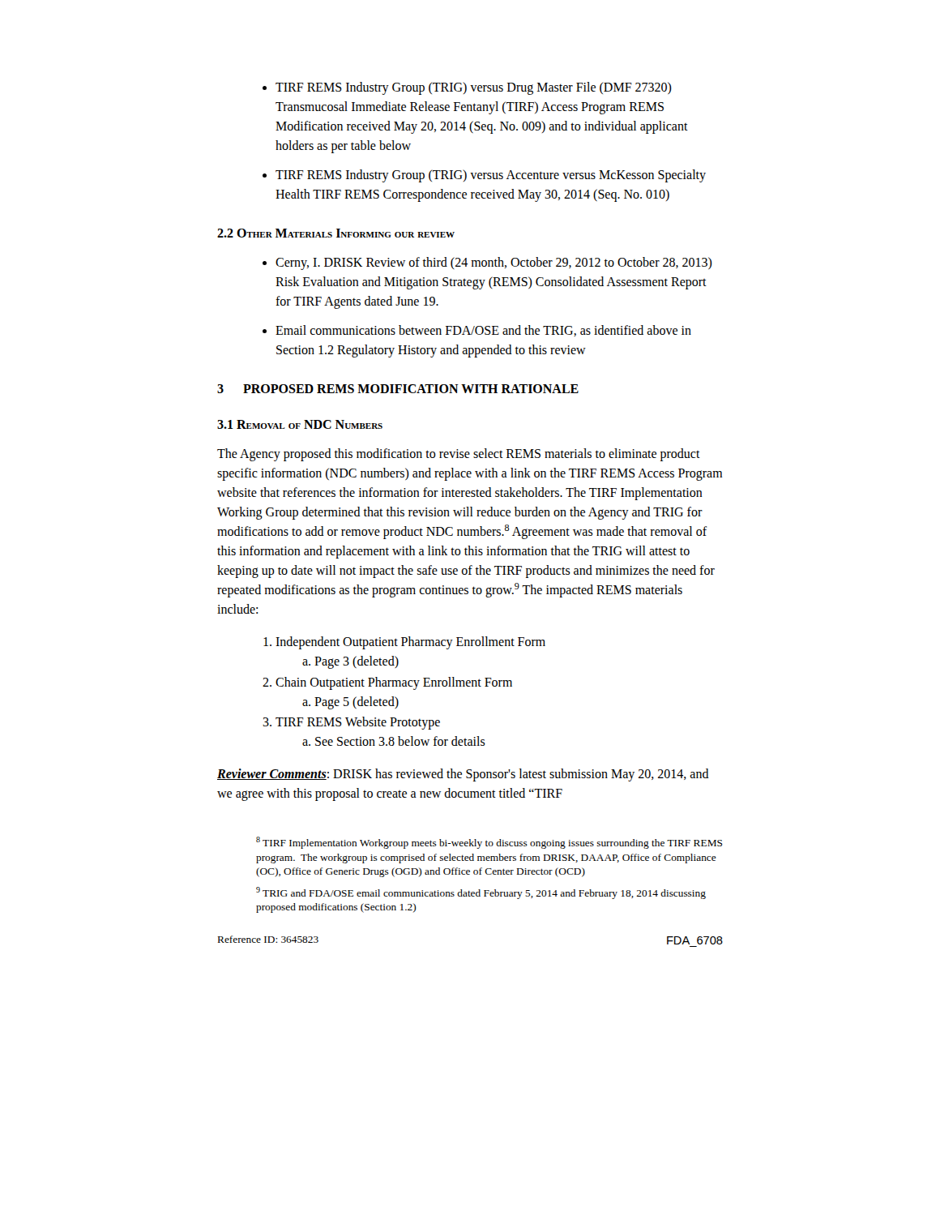TIRF REMS Industry Group (TRIG) versus Drug Master File (DMF 27320) Transmucosal Immediate Release Fentanyl (TIRF) Access Program REMS Modification received May 20, 2014 (Seq. No. 009) and to individual applicant holders as per table below
TIRF REMS Industry Group (TRIG) versus Accenture versus McKesson Specialty Health TIRF REMS Correspondence received May 30, 2014 (Seq. No. 010)
2.2 Other Materials Informing our review
Cerny, I. DRISK Review of third (24 month, October 29, 2012 to October 28, 2013) Risk Evaluation and Mitigation Strategy (REMS) Consolidated Assessment Report for TIRF Agents dated June 19.
Email communications between FDA/OSE and the TRIG, as identified above in Section 1.2 Regulatory History and appended to this review
3 PROPOSED REMS MODIFICATION WITH RATIONALE
3.1 Removal of NDC Numbers
The Agency proposed this modification to revise select REMS materials to eliminate product specific information (NDC numbers) and replace with a link on the TIRF REMS Access Program website that references the information for interested stakeholders. The TIRF Implementation Working Group determined that this revision will reduce burden on the Agency and TRIG for modifications to add or remove product NDC numbers.8 Agreement was made that removal of this information and replacement with a link to this information that the TRIG will attest to keeping up to date will not impact the safe use of the TIRF products and minimizes the need for repeated modifications as the program continues to grow.9 The impacted REMS materials include:
Independent Outpatient Pharmacy Enrollment Form
Page 3 (deleted)
Chain Outpatient Pharmacy Enrollment Form
Page 5 (deleted)
TIRF REMS Website Prototype
See Section 3.8 below for details
Reviewer Comments: DRISK has reviewed the Sponsor's latest submission May 20, 2014, and we agree with this proposal to create a new document titled “TIRF
8 TIRF Implementation Workgroup meets bi-weekly to discuss ongoing issues surrounding the TIRF REMS program. The workgroup is comprised of selected members from DRISK, DAAAP, Office of Compliance (OC), Office of Generic Drugs (OGD) and Office of Center Director (OCD)
9 TRIG and FDA/OSE email communications dated February 5, 2014 and February 18, 2014 discussing proposed modifications (Section 1.2)
Reference ID: 3645823 FDA_6708